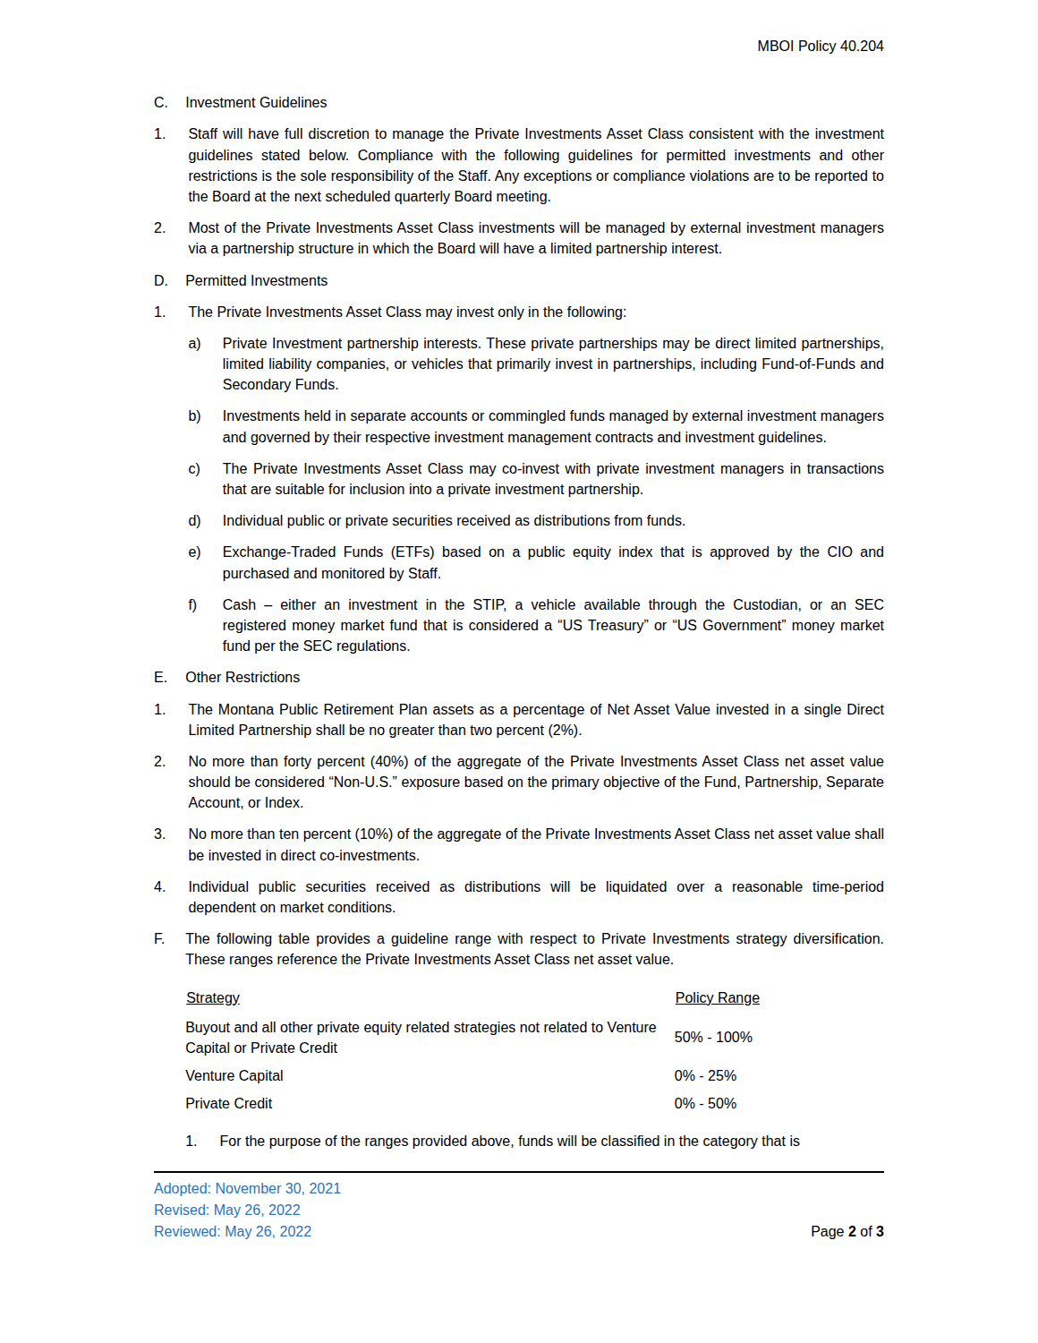MBOI Policy 40.204
C. Investment Guidelines
1. Staff will have full discretion to manage the Private Investments Asset Class consistent with the investment guidelines stated below. Compliance with the following guidelines for permitted investments and other restrictions is the sole responsibility of the Staff. Any exceptions or compliance violations are to be reported to the Board at the next scheduled quarterly Board meeting.
2. Most of the Private Investments Asset Class investments will be managed by external investment managers via a partnership structure in which the Board will have a limited partnership interest.
D. Permitted Investments
1. The Private Investments Asset Class may invest only in the following:
a) Private Investment partnership interests. These private partnerships may be direct limited partnerships, limited liability companies, or vehicles that primarily invest in partnerships, including Fund-of-Funds and Secondary Funds.
b) Investments held in separate accounts or commingled funds managed by external investment managers and governed by their respective investment management contracts and investment guidelines.
c) The Private Investments Asset Class may co-invest with private investment managers in transactions that are suitable for inclusion into a private investment partnership.
d) Individual public or private securities received as distributions from funds.
e) Exchange-Traded Funds (ETFs) based on a public equity index that is approved by the CIO and purchased and monitored by Staff.
f) Cash – either an investment in the STIP, a vehicle available through the Custodian, or an SEC registered money market fund that is considered a “US Treasury” or “US Government” money market fund per the SEC regulations.
E. Other Restrictions
1. The Montana Public Retirement Plan assets as a percentage of Net Asset Value invested in a single Direct Limited Partnership shall be no greater than two percent (2%).
2. No more than forty percent (40%) of the aggregate of the Private Investments Asset Class net asset value should be considered “Non-U.S.” exposure based on the primary objective of the Fund, Partnership, Separate Account, or Index.
3. No more than ten percent (10%) of the aggregate of the Private Investments Asset Class net asset value shall be invested in direct co-investments.
4. Individual public securities received as distributions will be liquidated over a reasonable time-period dependent on market conditions.
F. The following table provides a guideline range with respect to Private Investments strategy diversification. These ranges reference the Private Investments Asset Class net asset value.
| Strategy | Policy Range |
| --- | --- |
| Buyout and all other private equity related strategies not related to Venture Capital or Private Credit | 50% - 100% |
| Venture Capital | 0% - 25% |
| Private Credit | 0% - 50% |
1. For the purpose of the ranges provided above, funds will be classified in the category that is
Adopted: November 30, 2021
Revised: May 26, 2022
Reviewed: May 26, 2022
Page 2 of 3